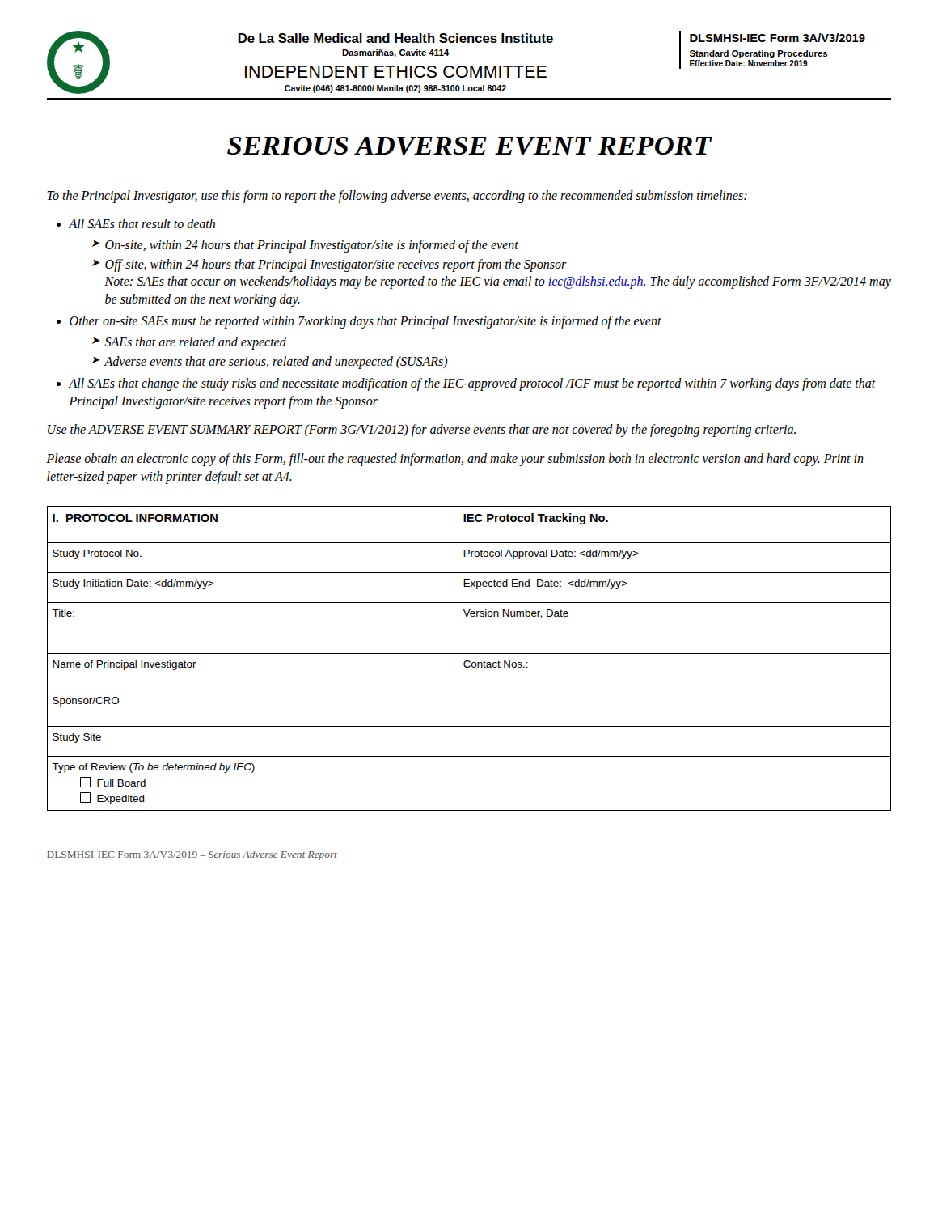★
☤
De La Salle Medical and Health Sciences Institute
Dasmariñas, Cavite 4114
INDEPENDENT ETHICS COMMITTEE
Cavite (046) 481-8000/ Manila (02) 988-3100 Local 8042
DLSMHSI-IEC Form 3A/V3/2019
Standard Operating Procedures
Effective Date: November 2019
SERIOUS ADVERSE EVENT REPORT
To the Principal Investigator, use this form to report the following adverse events, according to the recommended submission timelines:
All SAEs that result to death
On-site, within 24 hours that Principal Investigator/site is informed of the event
Off-site, within 24 hours that Principal Investigator/site receives report from the Sponsor
Note: SAEs that occur on weekends/holidays may be reported to the IEC via email to iec@dlshsi.edu.ph. The duly accomplished Form 3F/V2/2014 may be submitted on the next working day.
Other on-site SAEs must be reported within 7working days that Principal Investigator/site is informed of the event
SAEs that are related and expected
Adverse events that are serious, related and unexpected (SUSARs)
All SAEs that change the study risks and necessitate modification of the IEC-approved protocol /ICF must be reported within 7 working days from date that Principal Investigator/site receives report from the Sponsor
Use the ADVERSE EVENT SUMMARY REPORT (Form 3G/V1/2012) for adverse events that are not covered by the foregoing reporting criteria.
Please obtain an electronic copy of this Form, fill-out the requested information, and make your submission both in electronic version and hard copy. Print in letter-sized paper with printer default set at A4.
| I. PROTOCOL INFORMATION | IEC Protocol Tracking No. |
| Study Protocol No. | Protocol Approval Date: <dd/mm/yy> |
| Study Initiation Date: <dd/mm/yy> | Expected End Date: <dd/mm/yy> |
| Title: | Version Number, Date |
| Name of Principal Investigator | Contact Nos.: |
| Sponsor/CRO |
| Study Site |
| Type of Review ( To be determined by IEC ) Full Board Expedited |
DLSMHSI-IEC Form 3A/V3/2019 – Serious Adverse Event Report